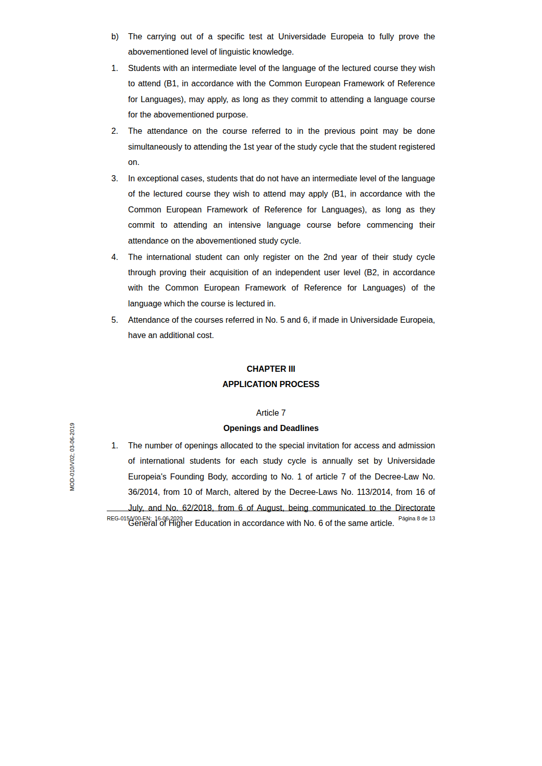b) The carrying out of a specific test at Universidade Europeia to fully prove the abovementioned level of linguistic knowledge.
Students with an intermediate level of the language of the lectured course they wish to attend (B1, in accordance with the Common European Framework of Reference for Languages), may apply, as long as they commit to attending a language course for the abovementioned purpose.
The attendance on the course referred to in the previous point may be done simultaneously to attending the 1st year of the study cycle that the student registered on.
In exceptional cases, students that do not have an intermediate level of the language of the lectured course they wish to attend may apply (B1, in accordance with the Common European Framework of Reference for Languages), as long as they commit to attending an intensive language course before commencing their attendance on the abovementioned study cycle.
The international student can only register on the 2nd year of their study cycle through proving their acquisition of an independent user level (B2, in accordance with the Common European Framework of Reference for Languages) of the language which the course is lectured in.
Attendance of the courses referred in No. 5 and 6, if made in Universidade Europeia, have an additional cost.
CHAPTER III
APPLICATION PROCESS
Article 7
Openings and Deadlines
The number of openings allocated to the special invitation for access and admission of international students for each study cycle is annually set by Universidade Europeia's Founding Body, according to No. 1 of article 7 of the Decree-Law No. 36/2014, from 10 of March, altered by the Decree-Laws No. 113/2014, from 16 of July, and No. 62/2018, from 6 of August, being communicated to the Directorate General of Higher Education in accordance with No. 6 of the same article.
MOD-010/V02; 03-06-2019
REG-015/V00-EN; 16-06-2020 Página 8 de 13